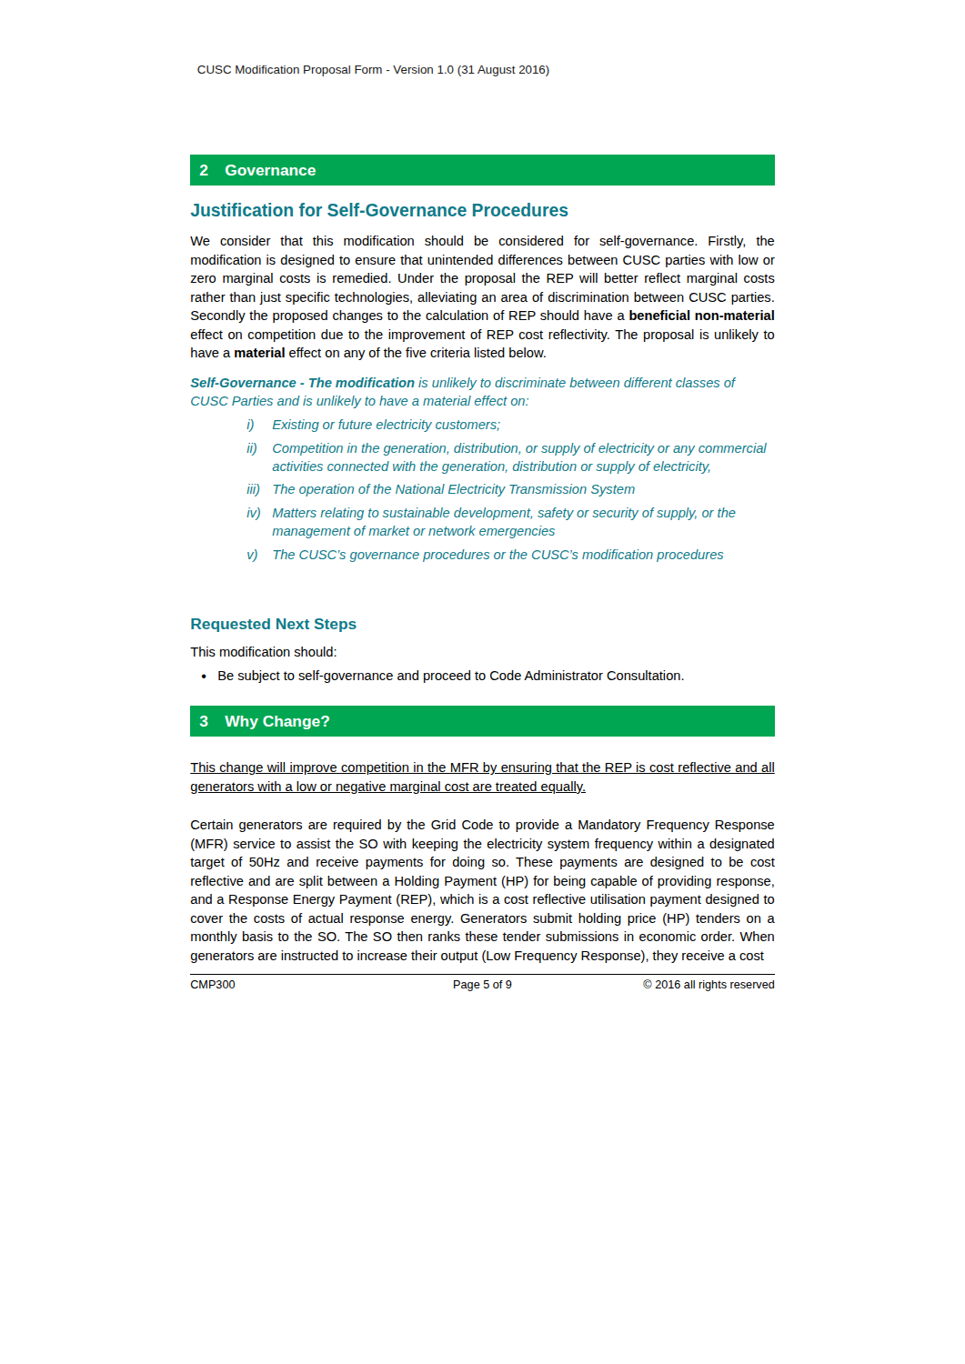CUSC Modification Proposal Form - Version 1.0 (31 August 2016)
2 Governance
Justification for Self-Governance Procedures
We consider that this modification should be considered for self-governance. Firstly, the modification is designed to ensure that unintended differences between CUSC parties with low or zero marginal costs is remedied. Under the proposal the REP will better reflect marginal costs rather than just specific technologies, alleviating an area of discrimination between CUSC parties. Secondly the proposed changes to the calculation of REP should have a beneficial non-material effect on competition due to the improvement of REP cost reflectivity. The proposal is unlikely to have a material effect on any of the five criteria listed below.
Self-Governance - The modification is unlikely to discriminate between different classes of CUSC Parties and is unlikely to have a material effect on:
Existing or future electricity customers;
Competition in the generation, distribution, or supply of electricity or any commercial activities connected with the generation, distribution or supply of electricity,
The operation of the National Electricity Transmission System
Matters relating to sustainable development, safety or security of supply, or the management of market or network emergencies
The CUSC’s governance procedures or the CUSC’s modification procedures
Requested Next Steps
This modification should:
Be subject to self-governance and proceed to Code Administrator Consultation.
3 Why Change?
This change will improve competition in the MFR by ensuring that the REP is cost reflective and all generators with a low or negative marginal cost are treated equally.
Certain generators are required by the Grid Code to provide a Mandatory Frequency Response (MFR) service to assist the SO with keeping the electricity system frequency within a designated target of 50Hz and receive payments for doing so. These payments are designed to be cost reflective and are split between a Holding Payment (HP) for being capable of providing response, and a Response Energy Payment (REP), which is a cost reflective utilisation payment designed to cover the costs of actual response energy. Generators submit holding price (HP) tenders on a monthly basis to the SO. The SO then ranks these tender submissions in economic order. When generators are instructed to increase their output (Low Frequency Response), they receive a cost
| CMP300 | Page 5 of 9 | © 2016 all rights reserved |